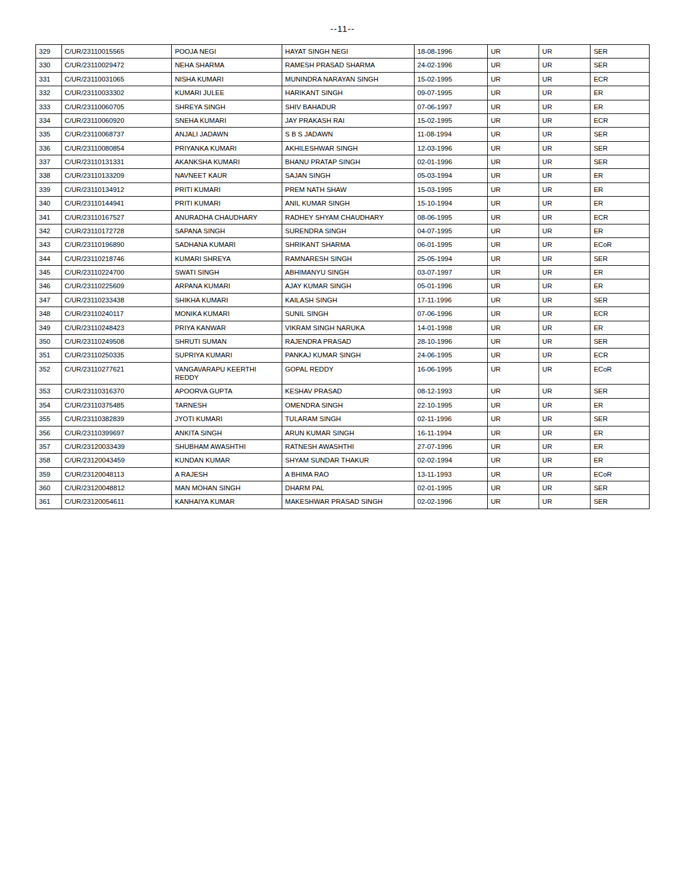--11--
| 329 | C/UR/23110015565 | POOJA NEGI | HAYAT SINGH NEGI | 18-08-1996 | UR | UR | SER |
| 330 | C/UR/23110029472 | NEHA SHARMA | RAMESH PRASAD SHARMA | 24-02-1996 | UR | UR | SER |
| 331 | C/UR/23110031065 | NISHA KUMARI | MUNINDRA NARAYAN SINGH | 15-02-1995 | UR | UR | ECR |
| 332 | C/UR/23110033302 | KUMARI JULEE | HARIKANT SINGH | 09-07-1995 | UR | UR | ER |
| 333 | C/UR/23110060705 | SHREYA SINGH | SHIV BAHADUR | 07-06-1997 | UR | UR | ER |
| 334 | C/UR/23110060920 | SNEHA KUMARI | JAY PRAKASH RAI | 15-02-1995 | UR | UR | ECR |
| 335 | C/UR/23110068737 | ANJALI JADAWN | S B S JADAWN | 11-08-1994 | UR | UR | SER |
| 336 | C/UR/23110080854 | PRIYANKA KUMARI | AKHILESHWAR SINGH | 12-03-1996 | UR | UR | SER |
| 337 | C/UR/23110131331 | AKANKSHA KUMARI | BHANU PRATAP SINGH | 02-01-1996 | UR | UR | SER |
| 338 | C/UR/23110133209 | NAVNEET KAUR | SAJAN SINGH | 05-03-1994 | UR | UR | ER |
| 339 | C/UR/23110134912 | PRITI KUMARI | PREM NATH SHAW | 15-03-1995 | UR | UR | ER |
| 340 | C/UR/23110144941 | PRITI KUMARI | ANIL KUMAR SINGH | 15-10-1994 | UR | UR | ER |
| 341 | C/UR/23110167527 | ANURADHA CHAUDHARY | RADHEY SHYAM CHAUDHARY | 08-06-1995 | UR | UR | ECR |
| 342 | C/UR/23110172728 | SAPANA SINGH | SURENDRA SINGH | 04-07-1995 | UR | UR | ER |
| 343 | C/UR/23110196890 | SADHANA KUMARI | SHRIKANT SHARMA | 06-01-1995 | UR | UR | ECoR |
| 344 | C/UR/23110218746 | KUMARI SHREYA | RAMNARESH SINGH | 25-05-1994 | UR | UR | SER |
| 345 | C/UR/23110224700 | SWATI SINGH | ABHIMANYU SINGH | 03-07-1997 | UR | UR | ER |
| 346 | C/UR/23110225609 | ARPANA KUMARI | AJAY KUMAR SINGH | 05-01-1996 | UR | UR | ER |
| 347 | C/UR/23110233438 | SHIKHA KUMARI | KAILASH SINGH | 17-11-1996 | UR | UR | SER |
| 348 | C/UR/23110240117 | MONIKA KUMARI | SUNIL SINGH | 07-06-1996 | UR | UR | ECR |
| 349 | C/UR/23110248423 | PRIYA KANWAR | VIKRAM SINGH NARUKA | 14-01-1998 | UR | UR | ER |
| 350 | C/UR/23110249508 | SHRUTI SUMAN | RAJENDRA PRASAD | 28-10-1996 | UR | UR | SER |
| 351 | C/UR/23110250335 | SUPRIYA KUMARI | PANKAJ KUMAR SINGH | 24-06-1995 | UR | UR | ECR |
| 352 | C/UR/23110277621 | VANGAVARAPU KEERTHI REDDY | GOPAL REDDY | 16-06-1995 | UR | UR | ECoR |
| 353 | C/UR/23110316370 | APOORVA GUPTA | KESHAV PRASAD | 08-12-1993 | UR | UR | SER |
| 354 | C/UR/23110375485 | TARNESH | OMENDRA SINGH | 22-10-1995 | UR | UR | ER |
| 355 | C/UR/23110382839 | JYOTI KUMARI | TULARAM SINGH | 02-11-1996 | UR | UR | SER |
| 356 | C/UR/23110399697 | ANKITA SINGH | ARUN KUMAR SINGH | 16-11-1994 | UR | UR | ER |
| 357 | C/UR/23120033439 | SHUBHAM AWASHTHI | RATNESH AWASHTHI | 27-07-1996 | UR | UR | ER |
| 358 | C/UR/23120043459 | KUNDAN KUMAR | SHYAM SUNDAR THAKUR | 02-02-1994 | UR | UR | ER |
| 359 | C/UR/23120048113 | A RAJESH | A BHIMA RAO | 13-11-1993 | UR | UR | ECoR |
| 360 | C/UR/23120048812 | MAN MOHAN SINGH | DHARM PAL | 02-01-1995 | UR | UR | SER |
| 361 | C/UR/23120054611 | KANHAIYA KUMAR | MAKESHWAR PRASAD SINGH | 02-02-1996 | UR | UR | SER |